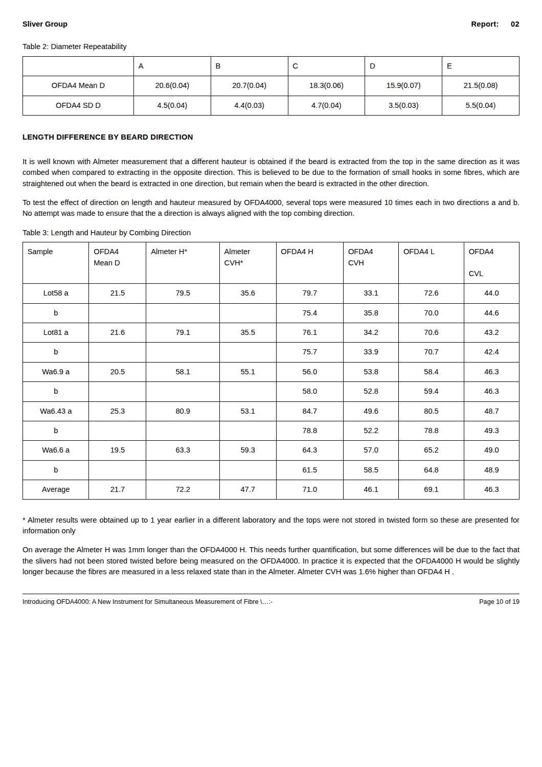Sliver Group Report: 02
Table 2: Diameter Repeatability
| | A | B | C | D | E |
| OFDA4 Mean D | 20.6(0.04) | 20.7(0.04) | 18.3(0.06) | 15.9(0.07) | 21.5(0.08) |
| OFDA4 SD D | 4.5(0.04) | 4.4(0.03) | 4.7(0.04) | 3.5(0.03) | 5.5(0.04) |
LENGTH DIFFERENCE BY BEARD DIRECTION
It is well known with Almeter measurement that a different hauteur is obtained if the beard is extracted from the top in the same direction as it was combed when compared to extracting in the opposite direction. This is believed to be due to the formation of small hooks in some fibres, which are straightened out when the beard is extracted in one direction, but remain when the beard is extracted in the other direction.
To test the effect of direction on length and hauteur measured by OFDA4000, several tops were measured 10 times each in two directions a and b. No attempt was made to ensure that the a direction is always aligned with the top combing direction.
Table 3: Length and Hauteur by Combing Direction
| Sample | OFDA4 Mean D | Almeter H* | Almeter CVH* | OFDA4 H | OFDA4 CVH | OFDA4 L | OFDA4 CVL |
| --- | --- | --- | --- | --- | --- | --- | --- |
| Lot58 a | 21.5 | 79.5 | 35.6 | 79.7 | 33.1 | 72.6 | 44.0 |
| b | | | | 75.4 | 35.8 | 70.0 | 44.6 |
| Lot81 a | 21.6 | 79.1 | 35.5 | 76.1 | 34.2 | 70.6 | 43.2 |
| b | | | | 75.7 | 33.9 | 70.7 | 42.4 |
| Wa6.9 a | 20.5 | 58.1 | 55.1 | 56.0 | 53.8 | 58.4 | 46.3 |
| b | | | | 58.0 | 52.8 | 59.4 | 46.3 |
| Wa6.43 a | 25.3 | 80.9 | 53.1 | 84.7 | 49.6 | 80.5 | 48.7 |
| b | | | | 78.8 | 52.2 | 78.8 | 49.3 |
| Wa6.6 a | 19.5 | 63.3 | 59.3 | 64.3 | 57.0 | 65.2 | 49.0 |
| b | | | | 61.5 | 58.5 | 64.8 | 48.9 |
| Average | 21.7 | 72.2 | 47.7 | 71.0 | 46.1 | 69.1 | 46.3 |
* Almeter results were obtained up to 1 year earlier in a different laboratory and the tops were not stored in twisted form so these are presented for information only
On average the Almeter H was 1mm longer than the OFDA4000 H. This needs further quantification, but some differences will be due to the fact that the slivers had not been stored twisted before being measured on the OFDA4000. In practice it is expected that the OFDA4000 H would be slightly longer because the fibres are measured in a less relaxed state than in the Almeter. Almeter CVH was 1.6% higher than OFDA4 H .
Introducing OFDA4000: A New Instrument for Simultaneous Measurement of Fibre \…:- Page 10 of 19